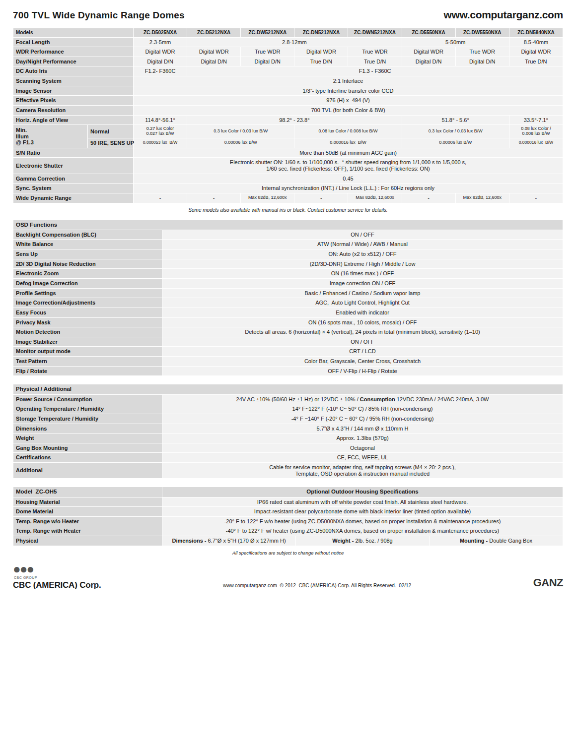700 TVL Wide Dynamic Range Domes
www.computarganz.com
| Models | ZC-D5025NXA | ZC-D5212NXA | ZC-DW5212NXA | ZC-DN5212NXA | ZC-DWN5212NXA | ZC-D5550NXA | ZC-DW5550NXA | ZC-DN5840NXA |
| --- | --- | --- | --- | --- | --- | --- | --- | --- |
| Focal Length | 2.3-5mm | 2.8-12mm | 5-50mm | 8.5-40mm |
| WDR Performance | Digital WDR | Digital WDR | True WDR | Digital WDR | True WDR | Digital WDR | True WDR | Digital WDR |
| Day/Night Performance | Digital D/N | Digital D/N | Digital D/N | True D/N | True D/N | Digital D/N | Digital D/N | True D/N |
| DC Auto Iris | F1.2- F360C | F1.3 - F360C |
| Scanning System | 2:1 Interlace |
| Image Sensor | 1/3”- type Interline transfer color CCD |
| Effective Pixels | 976 (H) x 494 (V) |
| Camera Resolution | 700 TVL (for both Color & BW) |
| Horiz. Angle of View | 114.8°-56.1° | 98.2° - 23.8° | 51.8° - 5.6° | 33.5°-7.1° |
| Min. Illum @ F1.3 | Normal | 0.27 lux Color 0.027 lux B/W | 0.3 lux Color / 0.03 lux B/W | 0.08 lux Color / 0.008 lux B/W | 0.3 lux Color / 0.03 lux B/W | 0.08 lux Color / 0.008 lux B/W |
| 50 IRE, SENS UP | 0.000053 lux B/W | 0.00006 lux B/W | 0.000016 lux B/W | 0.00006 lux B/W | 0.000016 lux B/W |
| S/N Ratio | More than 50dB (at minimum AGC gain) |
| Electronic Shutter | Electronic shutter ON: 1/60 s. to 1/100,000 s. * shutter speed ranging from 1/1,000 s to 1/5,000 s, 1/60 sec. fixed (Flickerless: OFF), 1/100 sec. fixed (Flickerless: ON) |
| Gamma Correction | 0.45 |
| Sync. System | Internal synchronization (INT.) / Line Lock (L.L.) : For 60Hz regions only |
| Wide Dynamic Range | - | - | Max 82dB, 12,600x | - | Max 82dB, 12,600x | - | Max 82dB, 12,600x | - |
Some models also available with manual iris or black. Contact customer service for details.
| OSD Functions |
| --- |
| Backlight Compensation (BLC) | ON / OFF |
| White Balance | ATW (Normal / Wide) / AWB / Manual |
| Sens Up | ON: Auto (x2 to x512) / OFF |
| 2D/ 3D Digital Noise Reduction | (2D/3D-DNR) Extreme / High / Middle / Low |
| Electronic Zoom | ON (16 times max.) / OFF |
| Defog Image Correction | Image correction ON / OFF |
| Profile Settings | Basic / Enhanced / Casino / Sodium vapor lamp |
| Image Correction/Adjustments | AGC, Auto Light Control, Highlight Cut |
| Easy Focus | Enabled with indicator |
| Privacy Mask | ON (16 spots max., 10 colors, mosaic) / OFF |
| Motion Detection | Detects all areas. 6 (horizontal) × 4 (vertical), 24 pixels in total (minimum block), sensitivity (1–10) |
| Image Stabilizer | ON / OFF |
| Monitor output mode | CRT / LCD |
| Test Pattern | Color Bar, Grayscale, Center Cross, Crosshatch |
| Flip / Rotate | OFF / V-Flip / H-Flip / Rotate |
| Physical / Additional |
| --- |
| Power Source / Consumption | 24V AC ±10% (50/60 Hz ±1 Hz) or 12VDC ± 10% / Consumption 12VDC 230mA / 24VAC 240mA, 3.0W |
| Operating Temperature / Humidity | 14° F~122° F (-10° C~ 50° C) / 85% RH (non-condensing) |
| Storage Temperature / Humidity | -4° F ~140° F (-20° C ~ 60° C) / 95% RH (non-condensing) |
| Dimensions | 5.7”Ø x 4.3”H / 144 mm Ø x 110mm H |
| Weight | Approx. 1.3lbs (570g) |
| Gang Box Mounting | Octagonal |
| Certifications | CE, FCC, WEEE, UL |
| Additional | Cable for service monitor, adapter ring, self-tapping screws (M4 × 20: 2 pcs.), Template, OSD operation & instruction manual included |
| Model ZC-OH5 | Optional Outdoor Housing Specifications |
| --- | --- |
| Housing Material | IP66 rated cast aluminum with off white powder coat finish. All stainless steel hardware. |
| Dome Material | Impact-resistant clear polycarbonate dome with black interior liner (tinted option available) |
| Temp. Range w/o Heater | -20° F to 122° F w/o heater (using ZC-D5000NXA domes, based on proper installation & maintenance procedures) |
| Temp. Range with Heater | -40° F to 122° F w/ heater (using ZC-D5000NXA domes, based on proper installation & maintenance procedures) |
| Physical | Dimensions - 6.7"Ø x 5"H (170 Ø x 127mm H) | Weight - 2lb. 5oz. / 908g | Mounting - Double Gang Box |
All specifications are subject to change without notice
●●● CBC GROUP CBC (AMERICA) Corp.
www.computarganz.com © 2012 CBC (AMERICA) Corp. All Rights Reserved. 02/12
GANZ